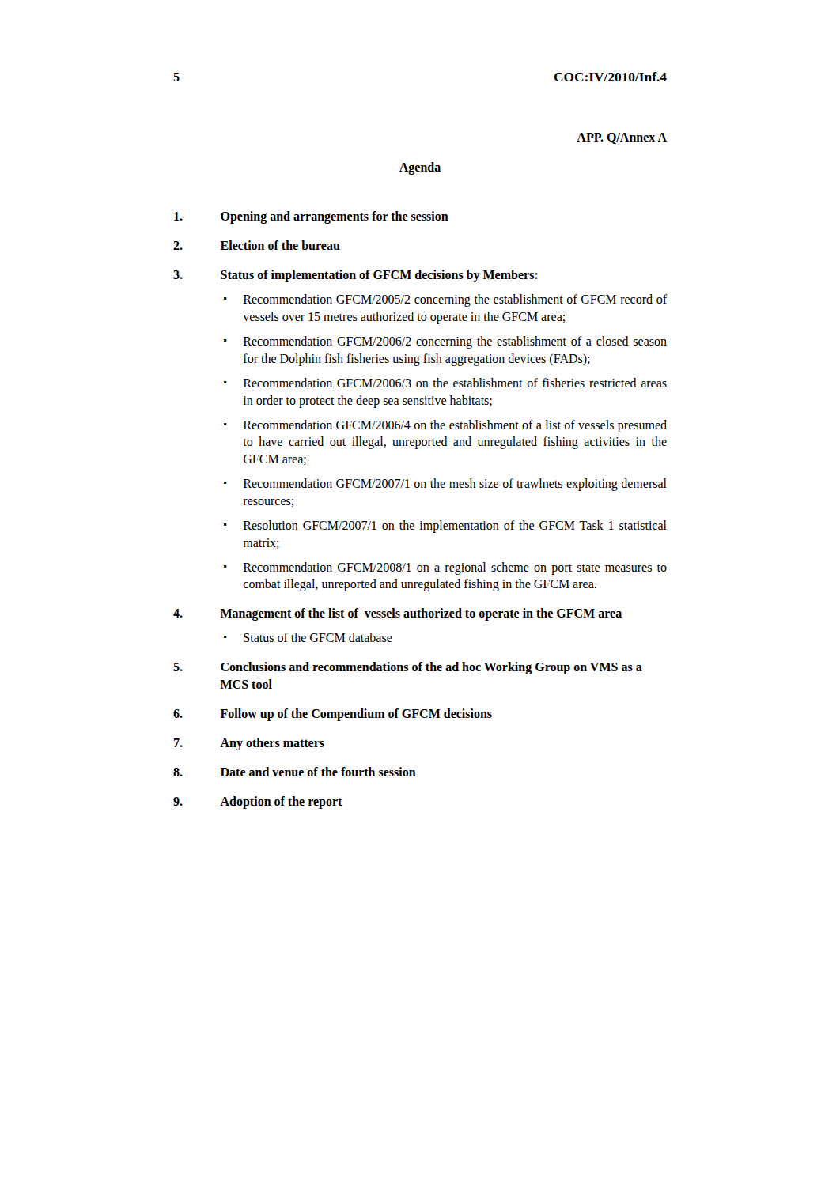5 COC:IV/2010/Inf.4
APP. Q/Annex A
Agenda
1. Opening and arrangements for the session
2. Election of the bureau
3. Status of implementation of GFCM decisions by Members:
Recommendation GFCM/2005/2 concerning the establishment of GFCM record of vessels over 15 metres authorized to operate in the GFCM area;
Recommendation GFCM/2006/2 concerning the establishment of a closed season for the Dolphin fish fisheries using fish aggregation devices (FADs);
Recommendation GFCM/2006/3 on the establishment of fisheries restricted areas in order to protect the deep sea sensitive habitats;
Recommendation GFCM/2006/4 on the establishment of a list of vessels presumed to have carried out illegal, unreported and unregulated fishing activities in the GFCM area;
Recommendation GFCM/2007/1 on the mesh size of trawlnets exploiting demersal resources;
Resolution GFCM/2007/1 on the implementation of the GFCM Task 1 statistical matrix;
Recommendation GFCM/2008/1 on a regional scheme on port state measures to combat illegal, unreported and unregulated fishing in the GFCM area.
4. Management of the list of vessels authorized to operate in the GFCM area
Status of the GFCM database
5. Conclusions and recommendations of the ad hoc Working Group on VMS as a MCS tool
6. Follow up of the Compendium of GFCM decisions
7. Any others matters
8. Date and venue of the fourth session
9. Adoption of the report